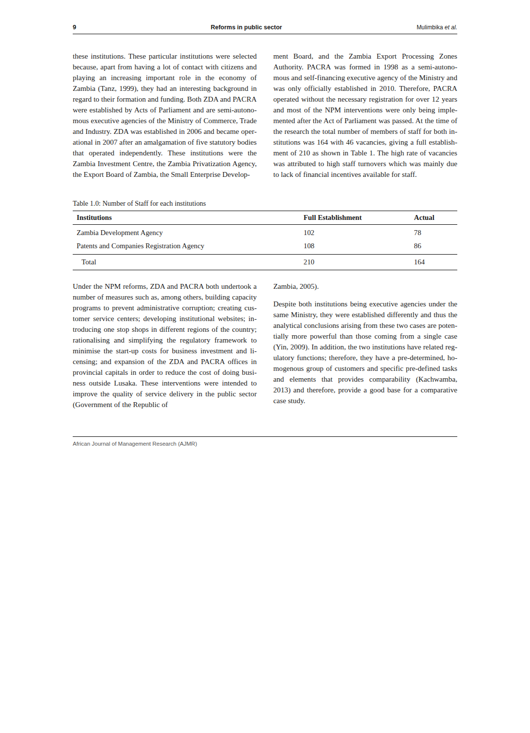9 Reforms in public sector Mulimbika et al.
these institutions. These particular institutions were selected because, apart from having a lot of contact with citizens and playing an increasing important role in the economy of Zambia (Tanz, 1999), they had an interesting background in regard to their formation and funding. Both ZDA and PACRA were established by Acts of Parliament and are semi-autonomous executive agencies of the Ministry of Commerce, Trade and Industry. ZDA was established in 2006 and became operational in 2007 after an amalgamation of five statutory bodies that operated independently. These institutions were the Zambia Investment Centre, the Zambia Privatization Agency, the Export Board of Zambia, the Small Enterprise Develop-
ment Board, and the Zambia Export Processing Zones Authority. PACRA was formed in 1998 as a semi-autonomous and self-financing executive agency of the Ministry and was only officially established in 2010. Therefore, PACRA operated without the necessary registration for over 12 years and most of the NPM interventions were only being implemented after the Act of Parliament was passed. At the time of the research the total number of members of staff for both institutions was 164 with 46 vacancies, giving a full establishment of 210 as shown in Table 1. The high rate of vacancies was attributed to high staff turnovers which was mainly due to lack of financial incentives available for staff.
Table 1.0: Number of Staff for each institutions
| Institutions | Full Establishment | Actual |
| --- | --- | --- |
| Zambia Development Agency | 102 | 78 |
| Patents and Companies Registration Agency | 108 | 86 |
| Total | 210 | 164 |
Under the NPM reforms, ZDA and PACRA both undertook a number of measures such as, among others, building capacity programs to prevent administrative corruption; creating customer service centers; developing institutional websites; introducing one stop shops in different regions of the country; rationalising and simplifying the regulatory framework to minimise the start-up costs for business investment and licensing; and expansion of the ZDA and PACRA offices in provincial capitals in order to reduce the cost of doing business outside Lusaka. These interventions were intended to improve the quality of service delivery in the public sector (Government of the Republic of
Zambia, 2005).
Despite both institutions being executive agencies under the same Ministry, they were established differently and thus the analytical conclusions arising from these two cases are potentially more powerful than those coming from a single case (Yin, 2009). In addition, the two institutions have related regulatory functions; therefore, they have a pre-determined, homogenous group of customers and specific pre-defined tasks and elements that provides comparability (Kachwamba, 2013) and therefore, provide a good base for a comparative case study.
African Journal of Management Research (AJMR)